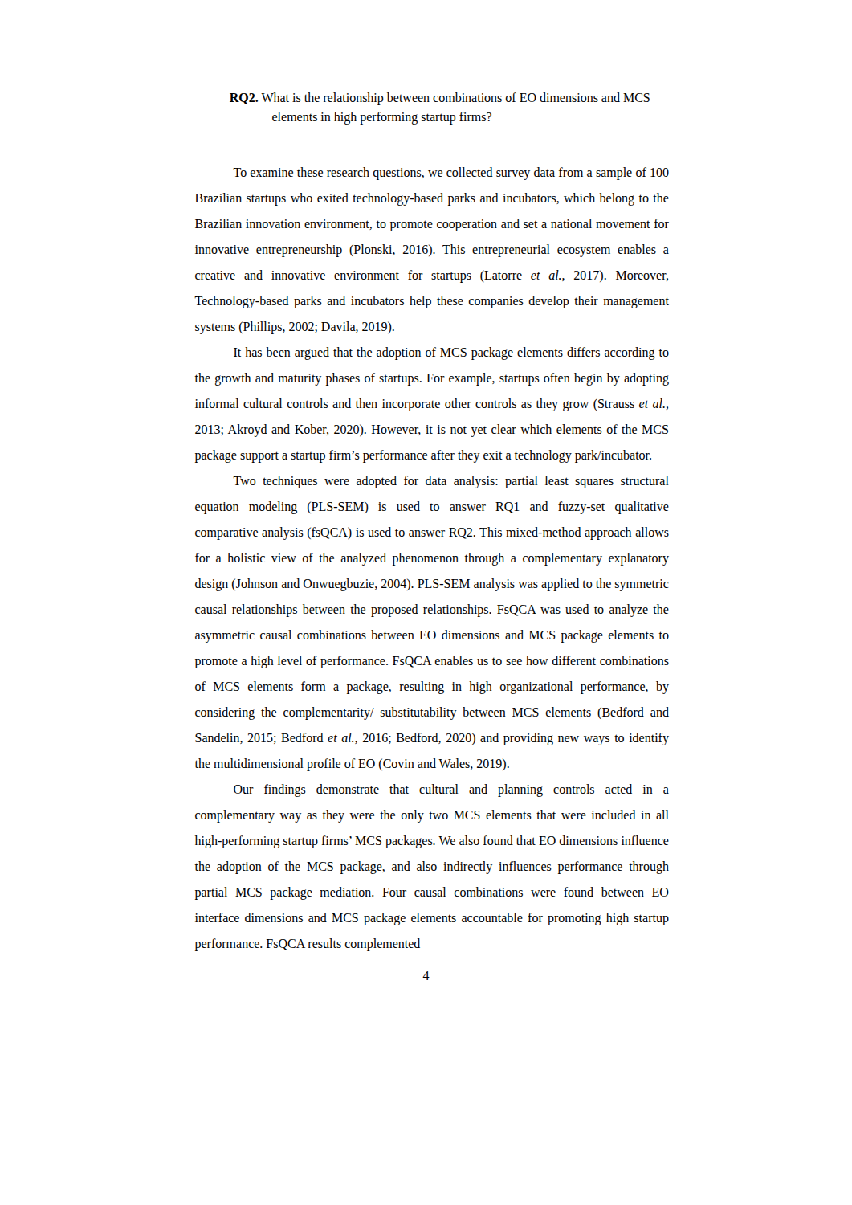RQ2. What is the relationship between combinations of EO dimensions and MCS elements in high performing startup firms?
To examine these research questions, we collected survey data from a sample of 100 Brazilian startups who exited technology-based parks and incubators, which belong to the Brazilian innovation environment, to promote cooperation and set a national movement for innovative entrepreneurship (Plonski, 2016). This entrepreneurial ecosystem enables a creative and innovative environment for startups (Latorre et al., 2017). Moreover, Technology-based parks and incubators help these companies develop their management systems (Phillips, 2002; Davila, 2019).
It has been argued that the adoption of MCS package elements differs according to the growth and maturity phases of startups. For example, startups often begin by adopting informal cultural controls and then incorporate other controls as they grow (Strauss et al., 2013; Akroyd and Kober, 2020). However, it is not yet clear which elements of the MCS package support a startup firm’s performance after they exit a technology park/incubator.
Two techniques were adopted for data analysis: partial least squares structural equation modeling (PLS-SEM) is used to answer RQ1 and fuzzy-set qualitative comparative analysis (fsQCA) is used to answer RQ2. This mixed-method approach allows for a holistic view of the analyzed phenomenon through a complementary explanatory design (Johnson and Onwuegbuzie, 2004). PLS-SEM analysis was applied to the symmetric causal relationships between the proposed relationships. FsQCA was used to analyze the asymmetric causal combinations between EO dimensions and MCS package elements to promote a high level of performance. FsQCA enables us to see how different combinations of MCS elements form a package, resulting in high organizational performance, by considering the complementarity/ substitutability between MCS elements (Bedford and Sandelin, 2015; Bedford et al., 2016; Bedford, 2020) and providing new ways to identify the multidimensional profile of EO (Covin and Wales, 2019).
Our findings demonstrate that cultural and planning controls acted in a complementary way as they were the only two MCS elements that were included in all high-performing startup firms’ MCS packages. We also found that EO dimensions influence the adoption of the MCS package, and also indirectly influences performance through partial MCS package mediation. Four causal combinations were found between EO interface dimensions and MCS package elements accountable for promoting high startup performance. FsQCA results complemented
4